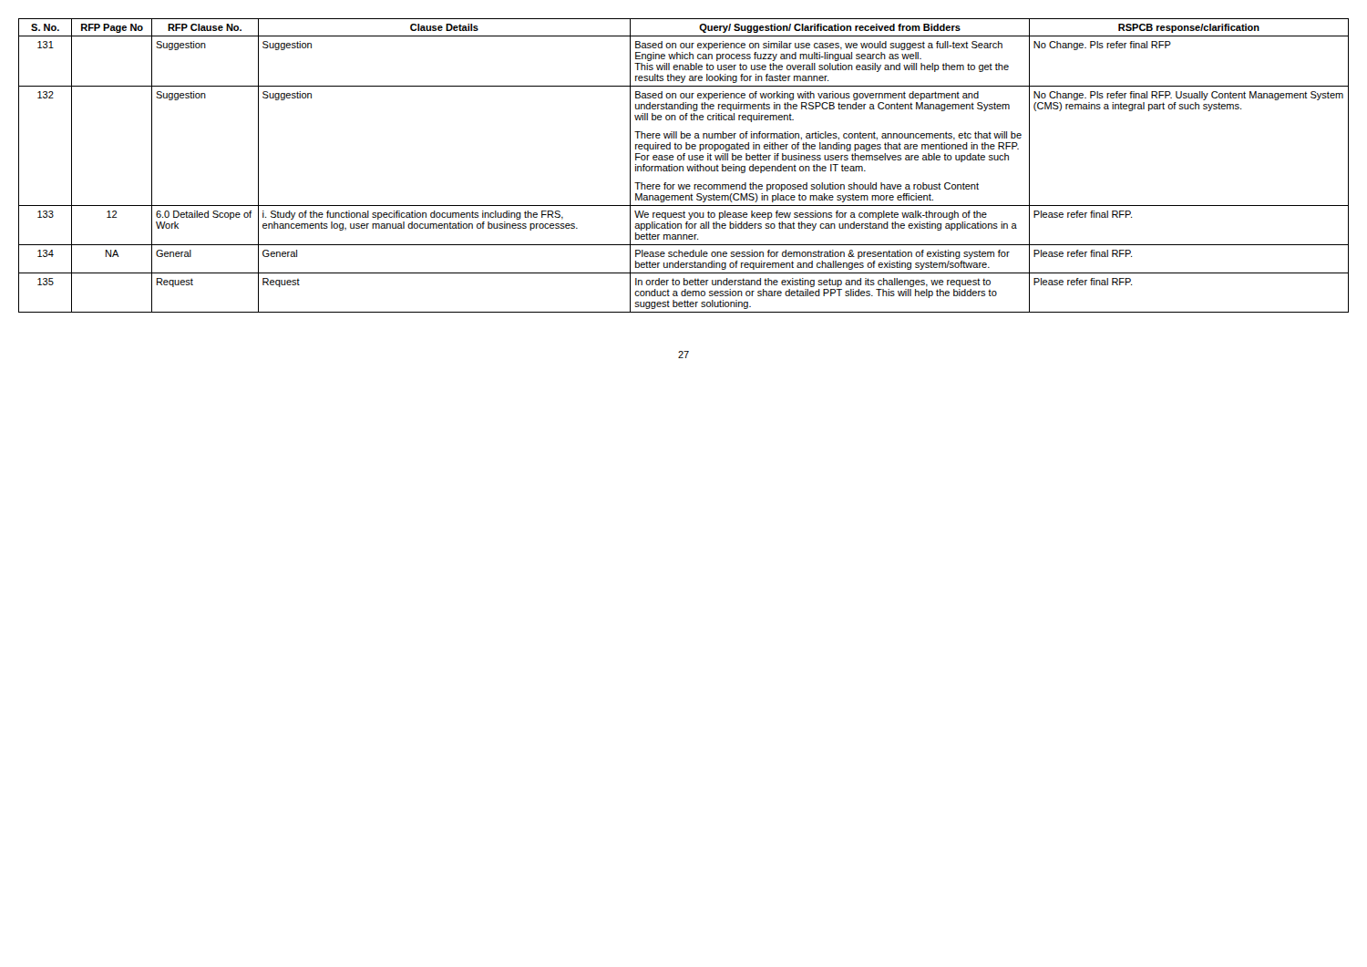| S. No. | RFP Page No | RFP Clause No. | Clause Details | Query/ Suggestion/ Clarification received from Bidders | RSPCB response/clarification |
| --- | --- | --- | --- | --- | --- |
| 131 | | Suggestion | Suggestion | Based on our experience on similar use cases, we would suggest a full-text Search Engine which can process fuzzy and multi-lingual search as well. This will enable to user to use the overall solution easily and will help them to get the results they are looking for in faster manner. | No Change. Pls refer final RFP |
| 132 | | Suggestion | Suggestion | Based on our experience of working with various government department and understanding the requirments in the RSPCB tender a Content Management System will be on of the critical requirement. There will be a number of information, articles, content, announcements, etc that will be required to be propogated in either of the landing pages that are mentioned in the RFP. For ease of use it will be better if business users themselves are able to update such information without being dependent on the IT team. There for we recommend the proposed solution should have a robust Content Management System(CMS) in place to make system more efficient. | No Change. Pls refer final RFP. Usually Content Management System (CMS) remains a integral part of such systems. |
| 133 | 12 | 6.0 Detailed Scope of Work | i. Study of the functional specification documents including the FRS, enhancements log, user manual documentation of business processes. | We request you to please keep few sessions for a complete walk-through of the application for all the bidders so that they can understand the existing applications in a better manner. | Please refer final RFP. |
| 134 | NA | General | General | Please schedule one session for demonstration & presentation of existing system for better understanding of requirement and challenges of existing system/software. | Please refer final RFP. |
| 135 | | Request | Request | In order to better understand the existing setup and its challenges, we request to conduct a demo session or share detailed PPT slides. This will help the bidders to suggest better solutioning. | Please refer final RFP. |
27